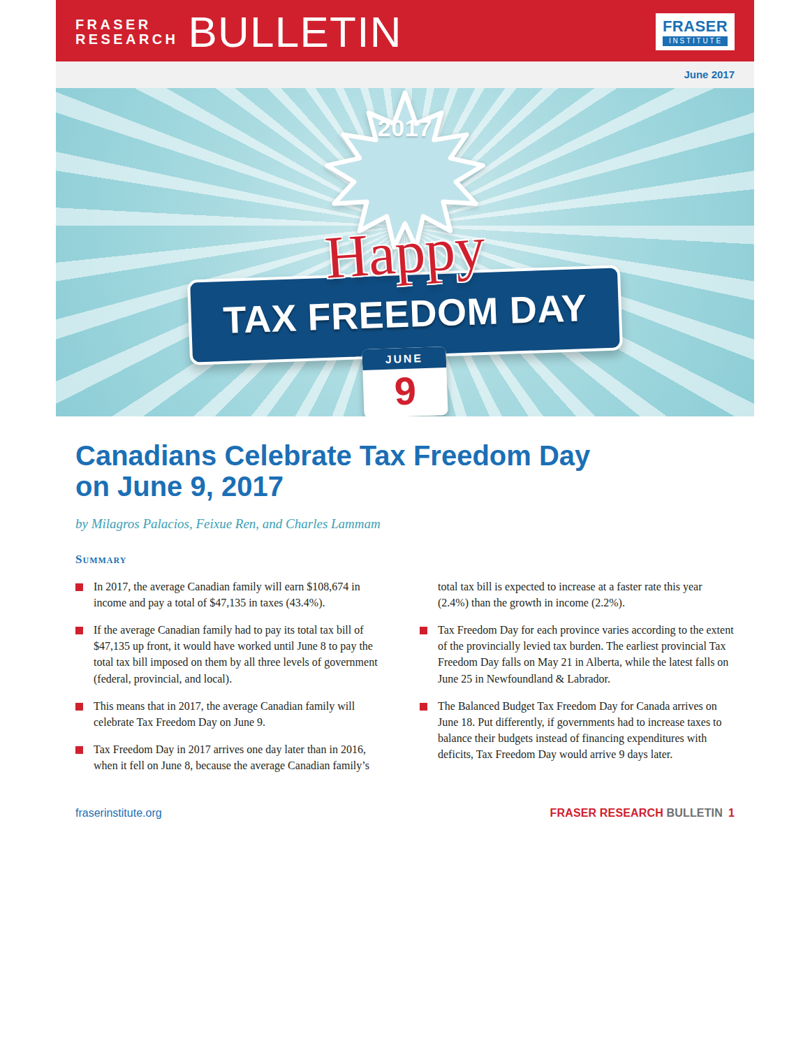Fraser
Research
Bulletin
FRASER INSTITUTE
June 2017
2017
Happy
TAX FREEDOM DAY
JUNE
9
Canadians Celebrate Tax Freedom Day
on June 9, 2017
by Milagros Palacios, Feixue Ren, and Charles Lammam
Summary
In 2017, the average Canadian family will earn $108,674 in income and pay a total of $47,135 in taxes (43.4%).
If the average Canadian family had to pay its total tax bill of $47,135 up front, it would have worked until June 8 to pay the total tax bill imposed on them by all three levels of government (federal, provincial, and local).
This means that in 2017, the average Canadian family will celebrate Tax Freedom Day on June 9.
Tax Freedom Day in 2017 arrives one day later than in 2016, when it fell on June 8, because the average Canadian family’s total tax bill is expected to increase at a faster rate this year (2.4%) than the growth in income (2.2%).
Tax Freedom Day for each province varies according to the extent of the provincially levied tax burden. The earliest provincial Tax Freedom Day falls on May 21 in Alberta, while the latest falls on June 25 in Newfoundland & Labrador.
The Balanced Budget Tax Freedom Day for Canada arrives on June 18. Put differently, if governments had to increase taxes to balance their budgets instead of financing expenditures with deficits, Tax Freedom Day would arrive 9 days later.
fraserinstitute.org
FRASER RESEARCH BULLETIN 1